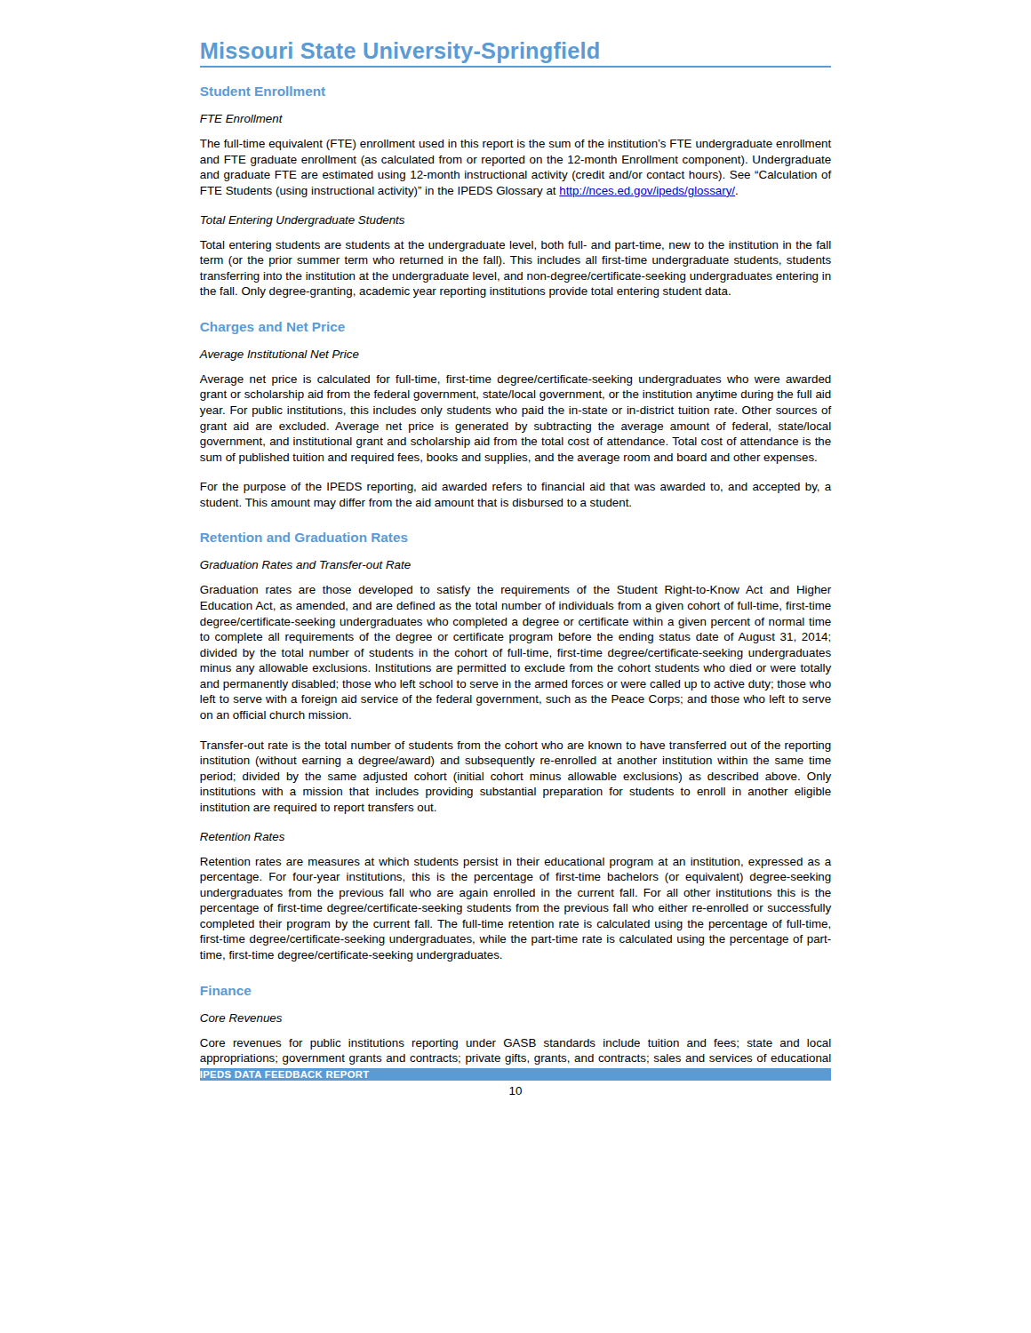Missouri State University-Springfield
Student Enrollment
FTE Enrollment
The full-time equivalent (FTE) enrollment used in this report is the sum of the institution’s FTE undergraduate enrollment and FTE graduate enrollment (as calculated from or reported on the 12-month Enrollment component). Undergraduate and graduate FTE are estimated using 12-month instructional activity (credit and/or contact hours). See “Calculation of FTE Students (using instructional activity)” in the IPEDS Glossary at http://nces.ed.gov/ipeds/glossary/.
Total Entering Undergraduate Students
Total entering students are students at the undergraduate level, both full- and part-time, new to the institution in the fall term (or the prior summer term who returned in the fall). This includes all first-time undergraduate students, students transferring into the institution at the undergraduate level, and non-degree/certificate-seeking undergraduates entering in the fall. Only degree-granting, academic year reporting institutions provide total entering student data.
Charges and Net Price
Average Institutional Net Price
Average net price is calculated for full-time, first-time degree/certificate-seeking undergraduates who were awarded grant or scholarship aid from the federal government, state/local government, or the institution anytime during the full aid year. For public institutions, this includes only students who paid the in-state or in-district tuition rate. Other sources of grant aid are excluded. Average net price is generated by subtracting the average amount of federal, state/local government, and institutional grant and scholarship aid from the total cost of attendance. Total cost of attendance is the sum of published tuition and required fees, books and supplies, and the average room and board and other expenses.
For the purpose of the IPEDS reporting, aid awarded refers to financial aid that was awarded to, and accepted by, a student. This amount may differ from the aid amount that is disbursed to a student.
Retention and Graduation Rates
Graduation Rates and Transfer-out Rate
Graduation rates are those developed to satisfy the requirements of the Student Right-to-Know Act and Higher Education Act, as amended, and are defined as the total number of individuals from a given cohort of full-time, first-time degree/certificate-seeking undergraduates who completed a degree or certificate within a given percent of normal time to complete all requirements of the degree or certificate program before the ending status date of August 31, 2014; divided by the total number of students in the cohort of full-time, first-time degree/certificate-seeking undergraduates minus any allowable exclusions. Institutions are permitted to exclude from the cohort students who died or were totally and permanently disabled; those who left school to serve in the armed forces or were called up to active duty; those who left to serve with a foreign aid service of the federal government, such as the Peace Corps; and those who left to serve on an official church mission.
Transfer-out rate is the total number of students from the cohort who are known to have transferred out of the reporting institution (without earning a degree/award) and subsequently re-enrolled at another institution within the same time period; divided by the same adjusted cohort (initial cohort minus allowable exclusions) as described above. Only institutions with a mission that includes providing substantial preparation for students to enroll in another eligible institution are required to report transfers out.
Retention Rates
Retention rates are measures at which students persist in their educational program at an institution, expressed as a percentage. For four-year institutions, this is the percentage of first-time bachelors (or equivalent) degree-seeking undergraduates from the previous fall who are again enrolled in the current fall. For all other institutions this is the percentage of first-time degree/certificate-seeking students from the previous fall who either re-enrolled or successfully completed their program by the current fall. The full-time retention rate is calculated using the percentage of full-time, first-time degree/certificate-seeking undergraduates, while the part-time rate is calculated using the percentage of part-time, first-time degree/certificate-seeking undergraduates.
Finance
Core Revenues
Core revenues for public institutions reporting under GASB standards include tuition and fees; state and local appropriations; government grants and contracts; private gifts, grants, and contracts; sales and services of educational activities; investment income; other operating and
IPEDS DATA FEEDBACK REPORT
10